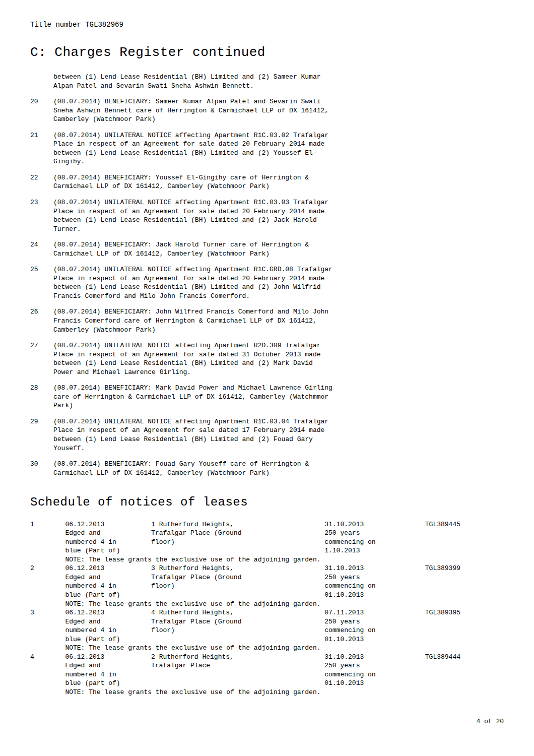Title number TGL382969
C: Charges Register continued
between (1) Lend Lease Residential (BH) Limited and (2) Sameer Kumar
Alpan Patel and Sevarin Swati Sneha Ashwin Bennett.
20
(08.07.2014) BENEFICIARY: Sameer Kumar Alpan Patel and Sevarin Swati
Sneha Ashwin Bennett care of Herrington & Carmichael LLP of DX 161412,
Camberley (Watchmoor Park)
21
(08.07.2014) UNILATERAL NOTICE affecting Apartment R1C.03.02 Trafalgar
Place in respect of an Agreement for sale dated 20 February 2014 made
between (1) Lend Lease Residential (BH) Limited and (2) Youssef El-
Gingihy.
22
(08.07.2014) BENEFICIARY: Youssef El-Gingihy care of Herrington &
Carmichael LLP of DX 161412, Camberley (Watchmoor Park)
23
(08.07.2014) UNILATERAL NOTICE affecting Apartment R1C.03.03 Trafalgar
Place in respect of an Agreement for sale dated 20 February 2014 made
between (1) Lend Lease Residential (BH) Limited and (2) Jack Harold
Turner.
24
(08.07.2014) BENEFICIARY: Jack Harold Turner care of Herrington &
Carmichael LLP of DX 161412, Camberley (Watchmoor Park)
25
(08.07.2014) UNILATERAL NOTICE affecting Apartment R1C.GRD.08 Trafalgar
Place in respect of an Agreement for sale dated 20 February 2014 made
between (1) Lend Lease Residential (BH) Limited and (2) John Wilfrid
Francis Comerford and Milo John Francis Comerford.
26
(08.07.2014) BENEFICIARY: John Wilfred Francis Comerford and Milo John
Francis Comerford care of Herrington & Carmichael LLP of DX 161412,
Camberley (Watchmoor Park)
27
(08.07.2014) UNILATERAL NOTICE affecting Apartment R2D.309 Trafalgar
Place in respect of an Agreement for sale dated 31 October 2013 made
between (1) Lend Lease Residential (BH) Limited and (2) Mark David
Power and Michael Lawrence Girling.
28
(08.07.2014) BENEFICIARY: Mark David Power and Michael Lawrence Girling
care of Herrington & Carmichael LLP of DX 161412, Camberley (Watchmmor
Park)
29
(08.07.2014) UNILATERAL NOTICE affecting Apartment R1C.03.04 Trafalgar
Place in respect of an Agreement for sale dated 17 February 2014 made
between (1) Lend Lease Residential (BH) Limited and (2) Fouad Gary
Youseff.
30
(08.07.2014) BENEFICIARY: Fouad Gary Youseff care of Herrington &
Carmichael LLP of DX 161412, Camberley (Watchmoor Park)
Schedule of notices of leases
| 1 | 06.12.2013 Edged and numbered 4 in blue (Part of) | 1 Rutherford Heights, Trafalgar Place (Ground floor) | 31.10.2013 250 years commencing on 1.10.2013 | TGL389445 |
| | NOTE: The lease grants the exclusive use of the adjoining garden. |
| 2 | 06.12.2013 Edged and numbered 4 in blue (Part of) | 3 Rutherford Heights, Trafalgar Place (Ground floor) | 31.10.2013 250 years commencing on 01.10.2013 | TGL389399 |
| | NOTE: The lease grants the exclusive use of the adjoining garden. |
| 3 | 06.12.2013 Edged and numbered 4 in blue (Part of) | 4 Rutherford Heights, Trafalgar Place (Ground floor) | 07.11.2013 250 years commencing on 01.10.2013 | TGL389395 |
| | NOTE: The lease grants the exclusive use of the adjoining garden. |
| 4 | 06.12.2013 Edged and numbered 4 in blue (part of) | 2 Rutherford Heights, Trafalgar Place | 31.10.2013 250 years commencing on 01.10.2013 | TGL389444 |
| | NOTE: The lease grants the exclusive use of the adjoining garden. |
4 of 20